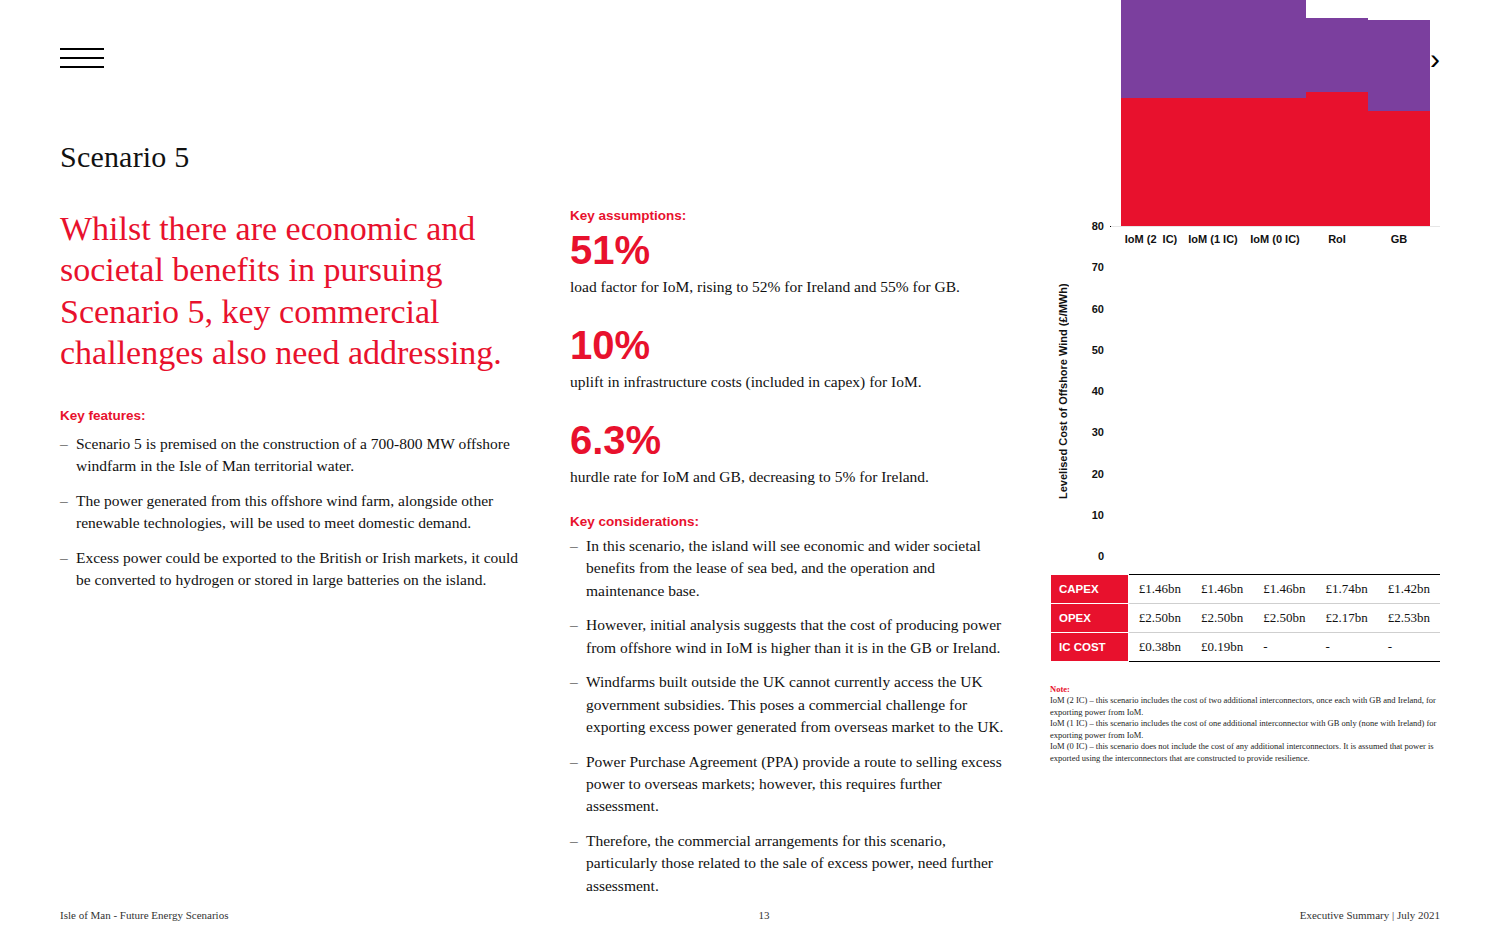‹›
Scenario 5
Whilst there are economic and societal benefits in pursuing Scenario 5, key commercial challenges also need addressing.
Key features:
Scenario 5 is premised on the construction of a 700-800 MW offshore windfarm in the Isle of Man territorial water.
The power generated from this offshore wind farm, alongside other renewable technologies, will be used to meet domestic demand.
Excess power could be exported to the British or Irish markets, it could be converted to hydrogen or stored in large batteries on the island.
Key assumptions:
51%
load factor for IoM, rising to 52% for Ireland and 55% for GB.
10%
uplift in infrastructure costs (included in capex) for IoM.
6.3%
hurdle rate for IoM and GB, decreasing to 5% for Ireland.
Key considerations:
In this scenario, the island will see economic and wider societal benefits from the lease of sea bed, and the operation and maintenance base.
However, initial analysis suggests that the cost of producing power from offshore wind in IoM is higher than it is in the GB or Ireland.
Windfarms built outside the UK cannot currently access the UK government subsidies. This poses a commercial challenge for exporting excess power generated from overseas market to the UK.
Power Purchase Agreement (PPA) provide a route to selling excess power to overseas markets; however, this requires further assessment.
Therefore, the commercial arrangements for this scenario, particularly those related to the sale of excess power, need further assessment.
IC Opex Capex
Levelised Cost of Offshore Wind (£/MWh)
80
70
60
50
40
30
20
10
0
IoM (2 IC) IoM (1 IC) IoM (0 IC) RoI GB
| CAPEX | £1.46bn | £1.46bn | £1.46bn | £1.74bn | £1.42bn |
| OPEX | £2.50bn | £2.50bn | £2.50bn | £2.17bn | £2.53bn |
| IC COST | £0.38bn | £0.19bn | - | - | - |
Note:
IoM (2 IC) – this scenario includes the cost of two additional interconnectors, once each with GB and Ireland, for exporting power from IoM.
IoM (1 IC) – this scenario includes the cost of one additional interconnector with GB only (none with Ireland) for exporting power from IoM.
IoM (0 IC) – this scenario does not include the cost of any additional interconnectors. It is assumed that power is exported using the interconnectors that are constructed to provide resilience.
Isle of Man - Future Energy Scenarios
13
Executive Summary | July 2021